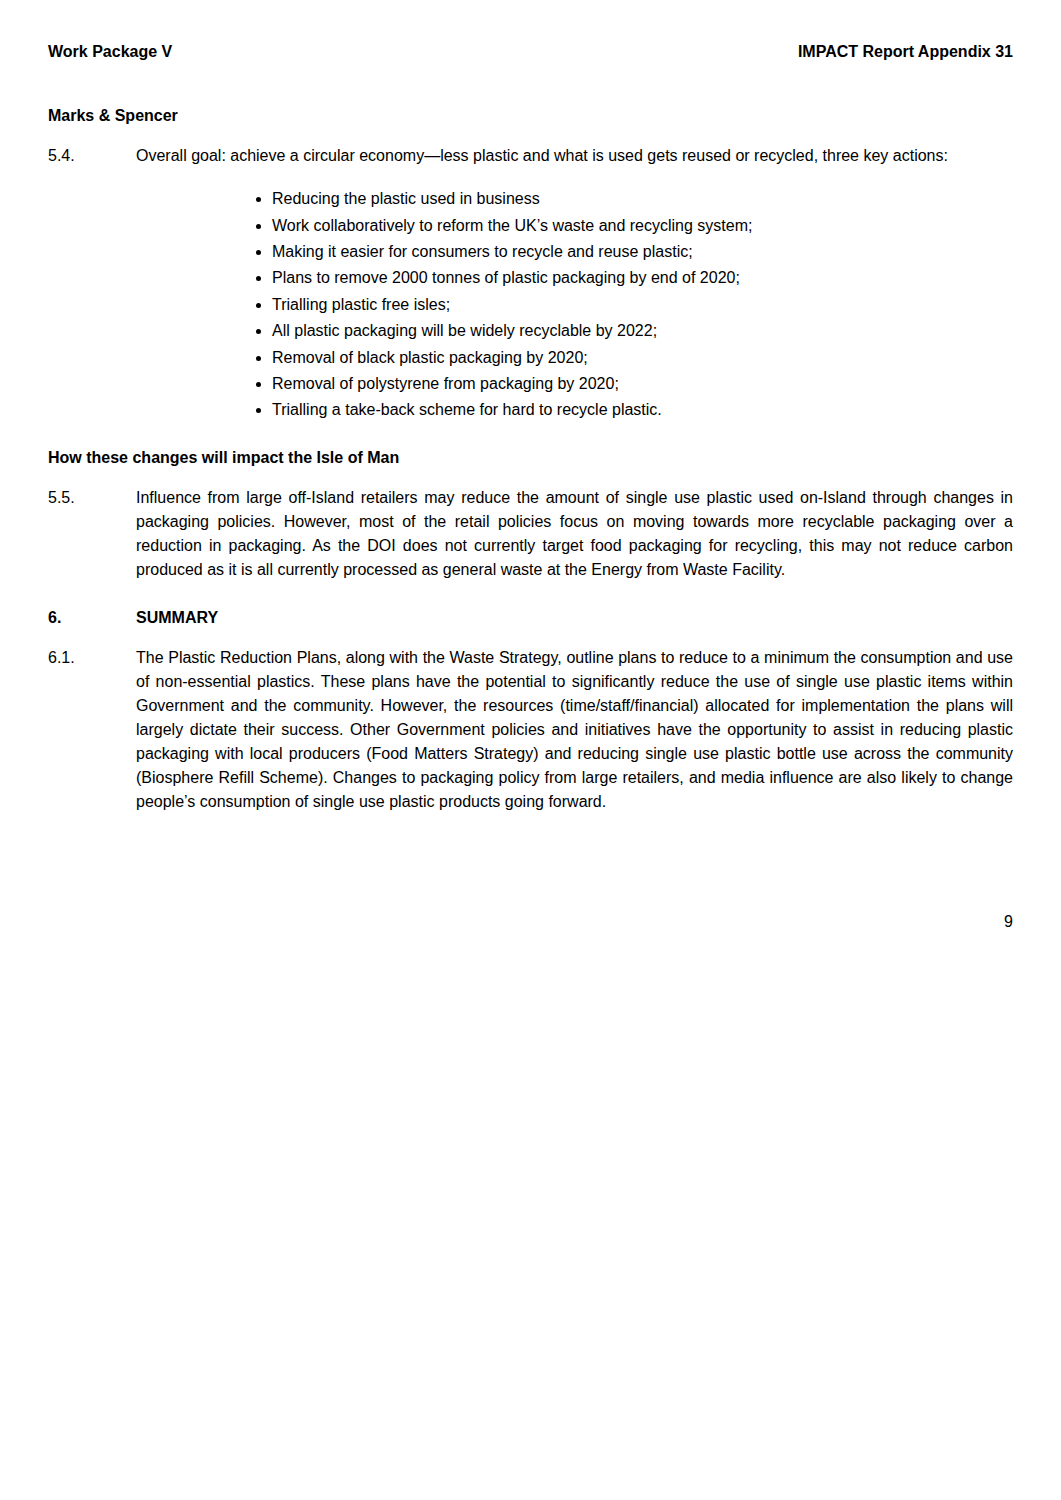Work Package V IMPACT Report Appendix 31
Marks & Spencer
5.4.
Overall goal: achieve a circular economy—less plastic and what is used gets reused or recycled, three key actions:
Reducing the plastic used in business
Work collaboratively to reform the UK’s waste and recycling system;
Making it easier for consumers to recycle and reuse plastic;
Plans to remove 2000 tonnes of plastic packaging by end of 2020;
Trialling plastic free isles;
All plastic packaging will be widely recyclable by 2022;
Removal of black plastic packaging by 2020;
Removal of polystyrene from packaging by 2020;
Trialling a take-back scheme for hard to recycle plastic.
How these changes will impact the Isle of Man
5.5.
Influence from large off-Island retailers may reduce the amount of single use plastic used on-Island through changes in packaging policies. However, most of the retail policies focus on moving towards more recyclable packaging over a reduction in packaging. As the DOI does not currently target food packaging for recycling, this may not reduce carbon produced as it is all currently processed as general waste at the Energy from Waste Facility.
6.
SUMMARY
6.1.
The Plastic Reduction Plans, along with the Waste Strategy, outline plans to reduce to a minimum the consumption and use of non-essential plastics. These plans have the potential to significantly reduce the use of single use plastic items within Government and the community. However, the resources (time/staff/financial) allocated for implementation the plans will largely dictate their success. Other Government policies and initiatives have the opportunity to assist in reducing plastic packaging with local producers (Food Matters Strategy) and reducing single use plastic bottle use across the community (Biosphere Refill Scheme). Changes to packaging policy from large retailers, and media influence are also likely to change people’s consumption of single use plastic products going forward.
9